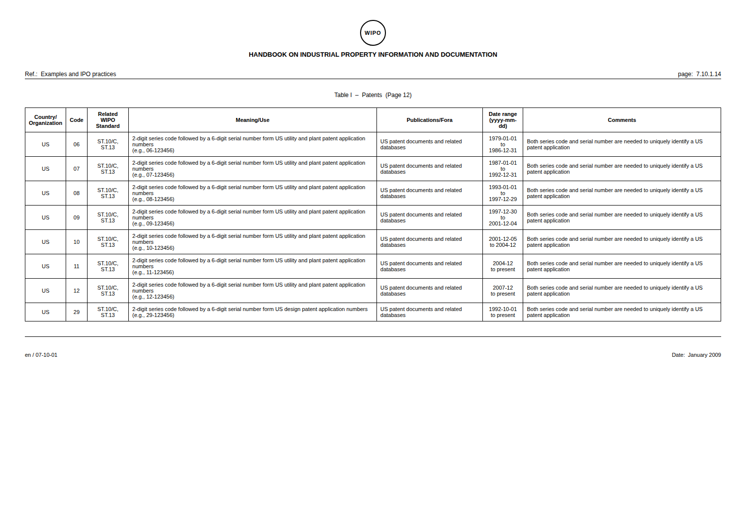WIPO
HANDBOOK ON INDUSTRIAL PROPERTY INFORMATION AND DOCUMENTATION
Ref.: Examples and IPO practices page: 7.10.1.14
Table I – Patents (Page 12)
| Country/ Organization | Code | Related WIPO Standard | Meaning/Use | Publications/Fora | Date range (yyyy-mm-dd) | Comments |
| --- | --- | --- | --- | --- | --- | --- |
| US | 06 | ST.10/C, ST.13 | 2-digit series code followed by a 6-digit serial number form US utility and plant patent application numbers (e.g., 06-123456) | US patent documents and related databases | 1979-01-01 to 1986-12-31 | Both series code and serial number are needed to uniquely identify a US patent application |
| US | 07 | ST.10/C, ST.13 | 2-digit series code followed by a 6-digit serial number form US utility and plant patent application numbers (e.g., 07-123456) | US patent documents and related databases | 1987-01-01 to 1992-12-31 | Both series code and serial number are needed to uniquely identify a US patent application |
| US | 08 | ST.10/C, ST.13 | 2-digit series code followed by a 6-digit serial number form US utility and plant patent application numbers (e.g., 08-123456) | US patent documents and related databases | 1993-01-01 to 1997-12-29 | Both series code and serial number are needed to uniquely identify a US patent application |
| US | 09 | ST.10/C, ST.13 | 2-digit series code followed by a 6-digit serial number form US utility and plant patent application numbers (e.g., 09-123456) | US patent documents and related databases | 1997-12-30 to 2001-12-04 | Both series code and serial number are needed to uniquely identify a US patent application |
| US | 10 | ST.10/C, ST.13 | 2-digit series code followed by a 6-digit serial number form US utility and plant patent application numbers (e.g., 10-123456) | US patent documents and related databases | 2001-12-05 to 2004-12 | Both series code and serial number are needed to uniquely identify a US patent application |
| US | 11 | ST.10/C, ST.13 | 2-digit series code followed by a 6-digit serial number form US utility and plant patent application numbers (e.g., 11-123456) | US patent documents and related databases | 2004-12 to present | Both series code and serial number are needed to uniquely identify a US patent application |
| US | 12 | ST.10/C, ST.13 | 2-digit series code followed by a 6-digit serial number form US utility and plant patent application numbers (e.g., 12-123456) | US patent documents and related databases | 2007-12 to present | Both series code and serial number are needed to uniquely identify a US patent application |
| US | 29 | ST.10/C, ST.13 | 2-digit series code followed by a 6-digit serial number form US design patent application numbers (e.g., 29-123456) | US patent documents and related databases | 1992-10-01 to present | Both series code and serial number are needed to uniquely identify a US patent application |
en / 07-10-01 Date: January 2009